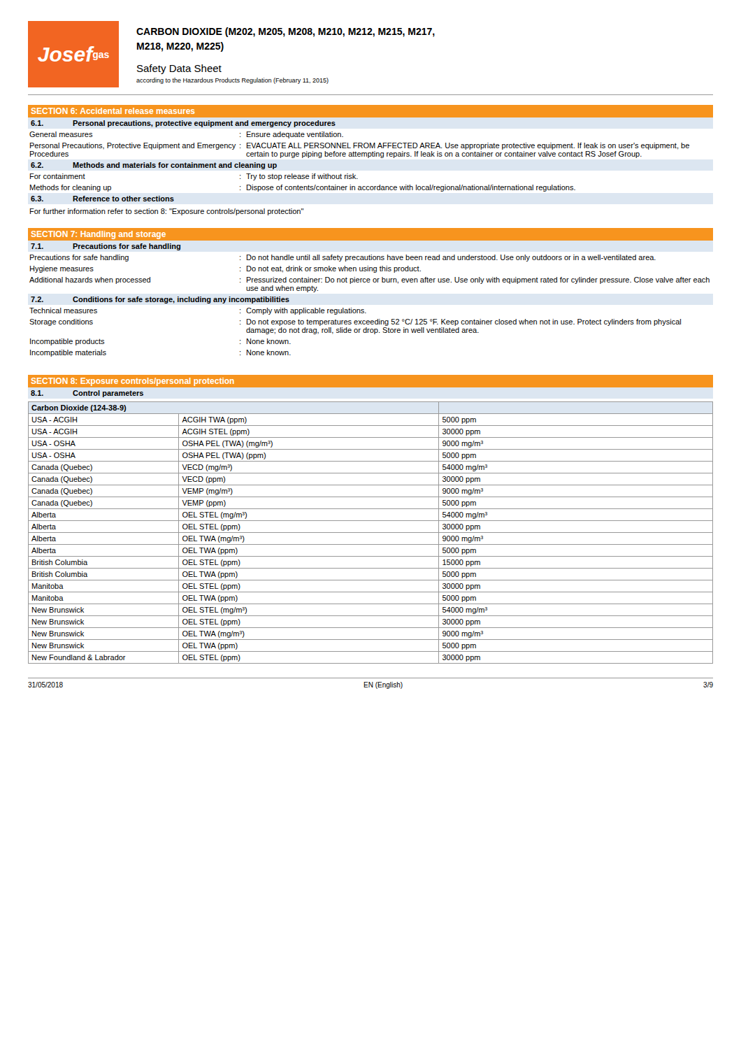Josefgas
CARBON DIOXIDE (M202, M205, M208, M210, M212, M215, M217,
M218, M220, M225)
Safety Data Sheet
according to the Hazardous Products Regulation (February 11, 2015)
SECTION 6: Accidental release measures
6.1. Personal precautions, protective equipment and emergency procedures
General measures
:
Ensure adequate ventilation.
Personal Precautions, Protective Equipment and Emergency Procedures
:
EVACUATE ALL PERSONNEL FROM AFFECTED AREA. Use appropriate protective equipment. If leak is on user's equipment, be certain to purge piping before attempting repairs. If leak is on a container or container valve contact RS Josef Group.
6.2. Methods and materials for containment and cleaning up
For containment
:
Try to stop release if without risk.
Methods for cleaning up
:
Dispose of contents/container in accordance with local/regional/national/international regulations.
6.3. Reference to other sections
For further information refer to section 8: "Exposure controls/personal protection"
SECTION 7: Handling and storage
7.1. Precautions for safe handling
Precautions for safe handling
:
Do not handle until all safety precautions have been read and understood. Use only outdoors or in a well-ventilated area.
Hygiene measures
:
Do not eat, drink or smoke when using this product.
Additional hazards when processed
:
Pressurized container: Do not pierce or burn, even after use. Use only with equipment rated for cylinder pressure. Close valve after each use and when empty.
7.2. Conditions for safe storage, including any incompatibilities
Technical measures
:
Comply with applicable regulations.
Storage conditions
:
Do not expose to temperatures exceeding 52 °C/ 125 °F. Keep container closed when not in use. Protect cylinders from physical damage; do not drag, roll, slide or drop. Store in well ventilated area.
Incompatible products
:
None known.
Incompatible materials
:
None known.
SECTION 8: Exposure controls/personal protection
8.1. Control parameters
| Carbon Dioxide (124-38-9) | |
| USA - ACGIH | ACGIH TWA (ppm) | 5000 ppm |
| USA - ACGIH | ACGIH STEL (ppm) | 30000 ppm |
| USA - OSHA | OSHA PEL (TWA) (mg/m³) | 9000 mg/m³ |
| USA - OSHA | OSHA PEL (TWA) (ppm) | 5000 ppm |
| Canada (Quebec) | VECD (mg/m³) | 54000 mg/m³ |
| Canada (Quebec) | VECD (ppm) | 30000 ppm |
| Canada (Quebec) | VEMP (mg/m³) | 9000 mg/m³ |
| Canada (Quebec) | VEMP (ppm) | 5000 ppm |
| Alberta | OEL STEL (mg/m³) | 54000 mg/m³ |
| Alberta | OEL STEL (ppm) | 30000 ppm |
| Alberta | OEL TWA (mg/m³) | 9000 mg/m³ |
| Alberta | OEL TWA (ppm) | 5000 ppm |
| British Columbia | OEL STEL (ppm) | 15000 ppm |
| British Columbia | OEL TWA (ppm) | 5000 ppm |
| Manitoba | OEL STEL (ppm) | 30000 ppm |
| Manitoba | OEL TWA (ppm) | 5000 ppm |
| New Brunswick | OEL STEL (mg/m³) | 54000 mg/m³ |
| New Brunswick | OEL STEL (ppm) | 30000 ppm |
| New Brunswick | OEL TWA (mg/m³) | 9000 mg/m³ |
| New Brunswick | OEL TWA (ppm) | 5000 ppm |
| New Foundland & Labrador | OEL STEL (ppm) | 30000 ppm |
31/05/2018 EN (English) 3/9